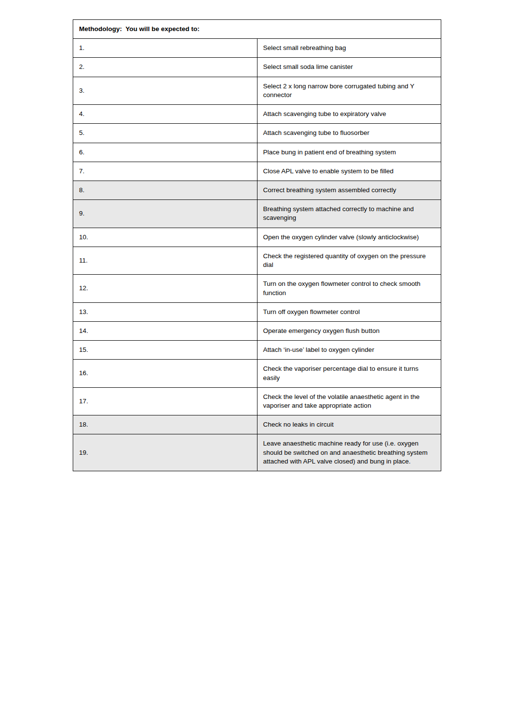| Methodology: You will be expected to: |
| --- |
| 1. | Select small rebreathing bag |
| 2. | Select small soda lime canister |
| 3. | Select 2 x long narrow bore corrugated tubing and Y connector |
| 4. | Attach scavenging tube to expiratory valve |
| 5. | Attach scavenging tube to fluosorber |
| 6. | Place bung in patient end of breathing system |
| 7. | Close APL valve to enable system to be filled |
| 8. | Correct breathing system assembled correctly |
| 9. | Breathing system attached correctly to machine and scavenging |
| 10. | Open the oxygen cylinder valve (slowly anticlockwise) |
| 11. | Check the registered quantity of oxygen on the pressure dial |
| 12. | Turn on the oxygen flowmeter control to check smooth function |
| 13. | Turn off oxygen flowmeter control |
| 14. | Operate emergency oxygen flush button |
| 15. | Attach ‘in-use’ label to oxygen cylinder |
| 16. | Check the vaporiser percentage dial to ensure it turns easily |
| 17. | Check the level of the volatile anaesthetic agent in the vaporiser and take appropriate action |
| 18. | Check no leaks in circuit |
| 19. | Leave anaesthetic machine ready for use (i.e. oxygen should be switched on and anaesthetic breathing system attached with APL valve closed) and bung in place. |